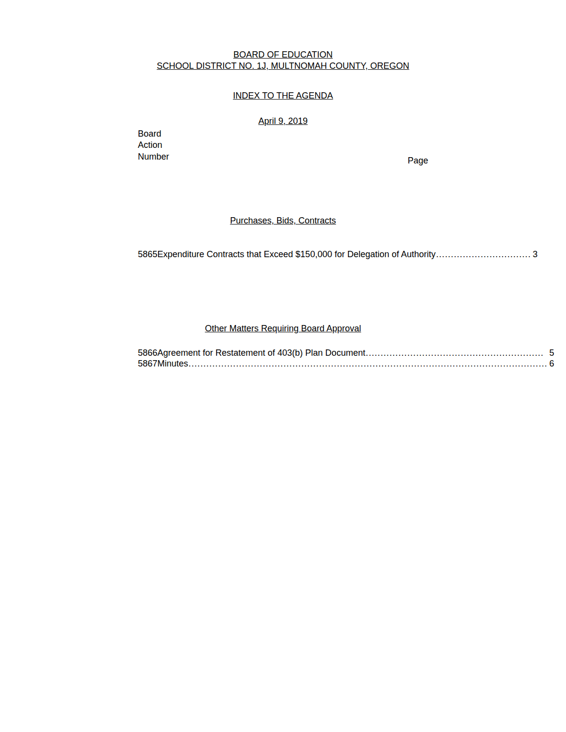BOARD OF EDUCATION
SCHOOL DISTRICT NO. 1J, MULTNOMAH COUNTY, OREGON
INDEX TO THE AGENDA
April 9, 2019
Board
Action
Number
Page
Purchases, Bids, Contracts
| 5865 | Expenditure Contracts that Exceed $150,000 for Delegation of Authority ................................ 3 |
Other Matters Requiring Board Approval
| 5866 | Agreement for Restatement of 403(b) Plan Document ............................................................ 5 |
| 5867 | Minutes ......................................................................................................................... 6 |